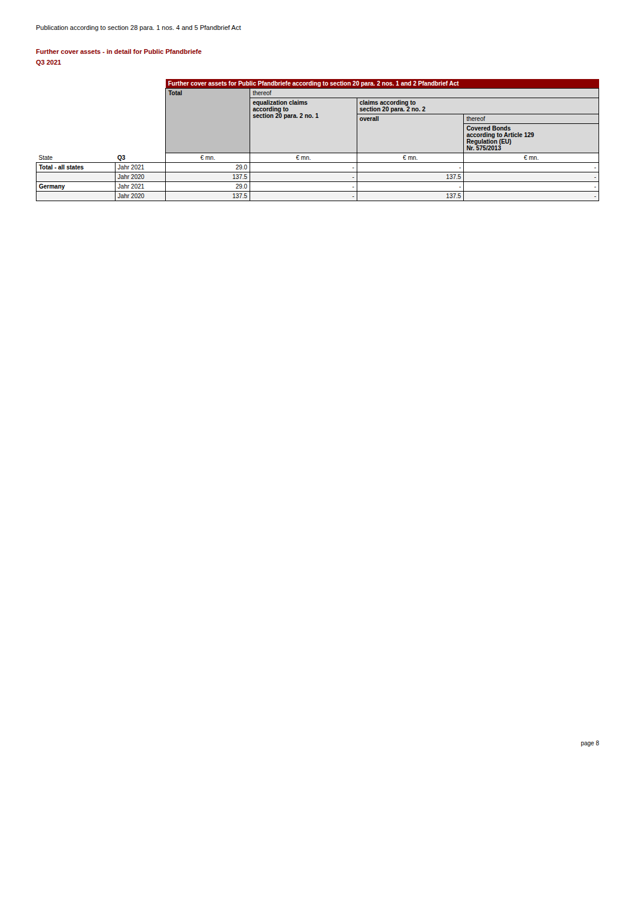Publication according to section 28 para. 1 nos. 4 and 5 Pfandbrief Act
Further cover assets - in detail for Public Pfandbriefe
Q3 2021
| | | Further cover assets for Public Pfandbriefe according to section 20 para. 2 nos. 1 and 2 Pfandbrief Act |
| | | Total | thereof |
| | | equalization claims according to section 20 para. 2 no. 1 | claims according to section 20 para. 2 no. 2 |
| | | overall | thereof |
| | | Covered Bonds according to Article 129 Regulation (EU) Nr. 575/2013 |
| State | Q3 | € mn. | € mn. | € mn. | € mn. |
| Total - all states | Jahr 2021 | 29.0 | - | - | - |
| | Jahr 2020 | 137.5 | - | 137.5 | - |
| Germany | Jahr 2021 | 29.0 | - | - | - |
| | Jahr 2020 | 137.5 | - | 137.5 | - |
page 8